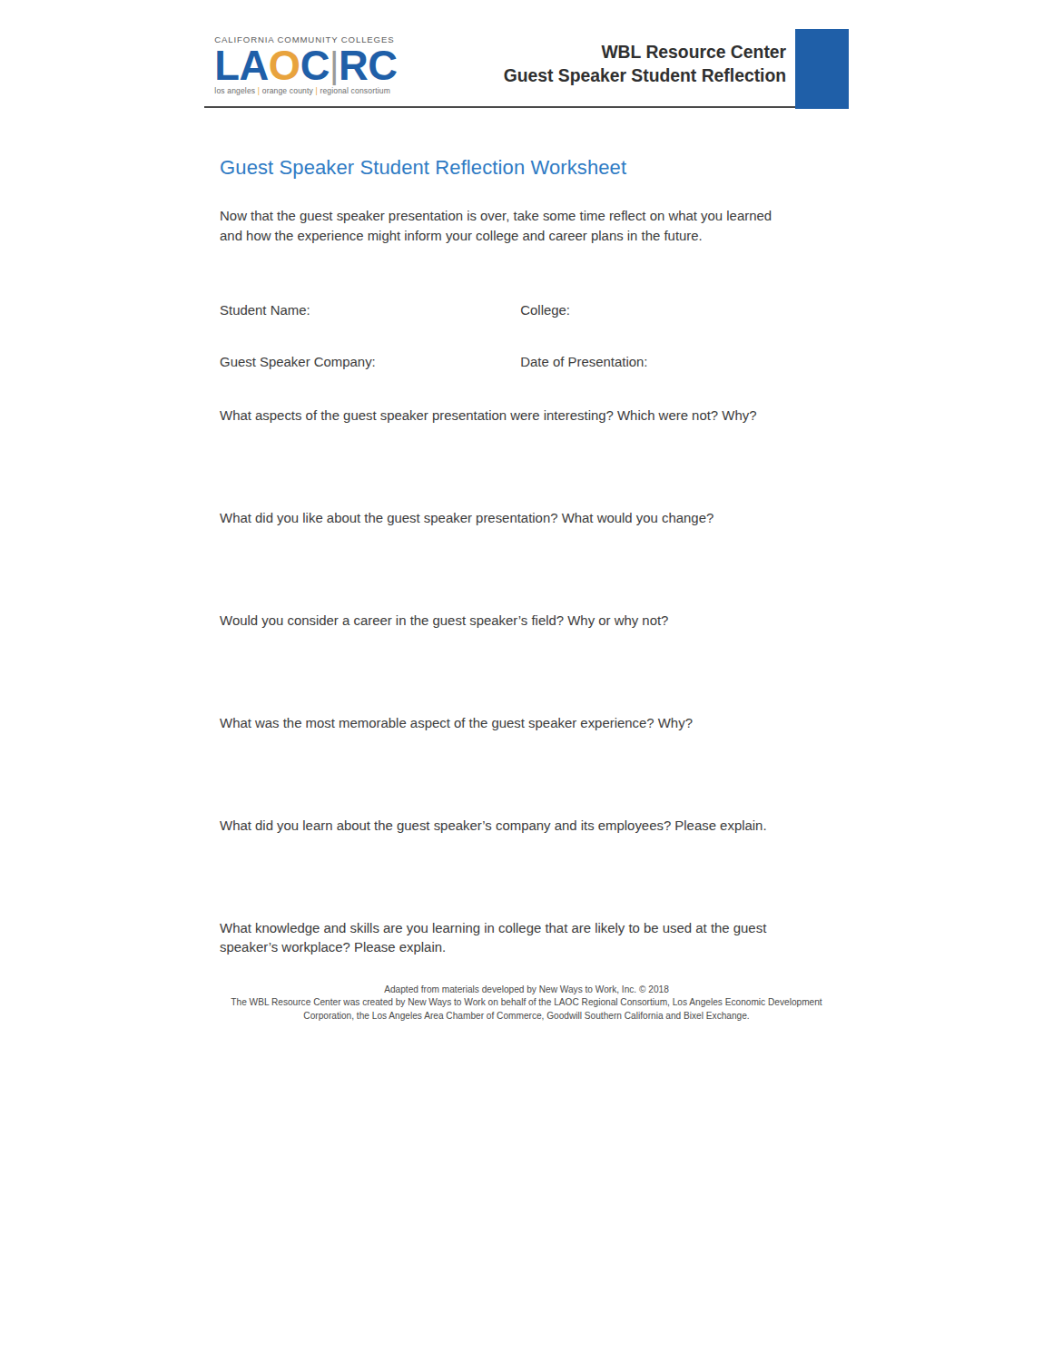CALIFORNIA COMMUNITY COLLEGES
LA OC|RC
los angeles | orange county | regional consortium
WBL Resource Center
Guest Speaker Student Reflection
Guest Speaker Student Reflection Worksheet
Now that the guest speaker presentation is over, take some time reflect on what you learned and how the experience might inform your college and career plans in the future.
Student Name:
College:
Guest Speaker Company:
Date of Presentation:
What aspects of the guest speaker presentation were interesting? Which were not? Why?
What did you like about the guest speaker presentation? What would you change?
Would you consider a career in the guest speaker’s field? Why or why not?
What was the most memorable aspect of the guest speaker experience? Why?
What did you learn about the guest speaker’s company and its employees? Please explain.
What knowledge and skills are you learning in college that are likely to be used at the guest speaker’s workplace? Please explain.
Adapted from materials developed by New Ways to Work, Inc. © 2018
The WBL Resource Center was created by New Ways to Work on behalf of the LAOC Regional Consortium, Los Angeles Economic Development
Corporation, the Los Angeles Area Chamber of Commerce, Goodwill Southern California and Bixel Exchange.